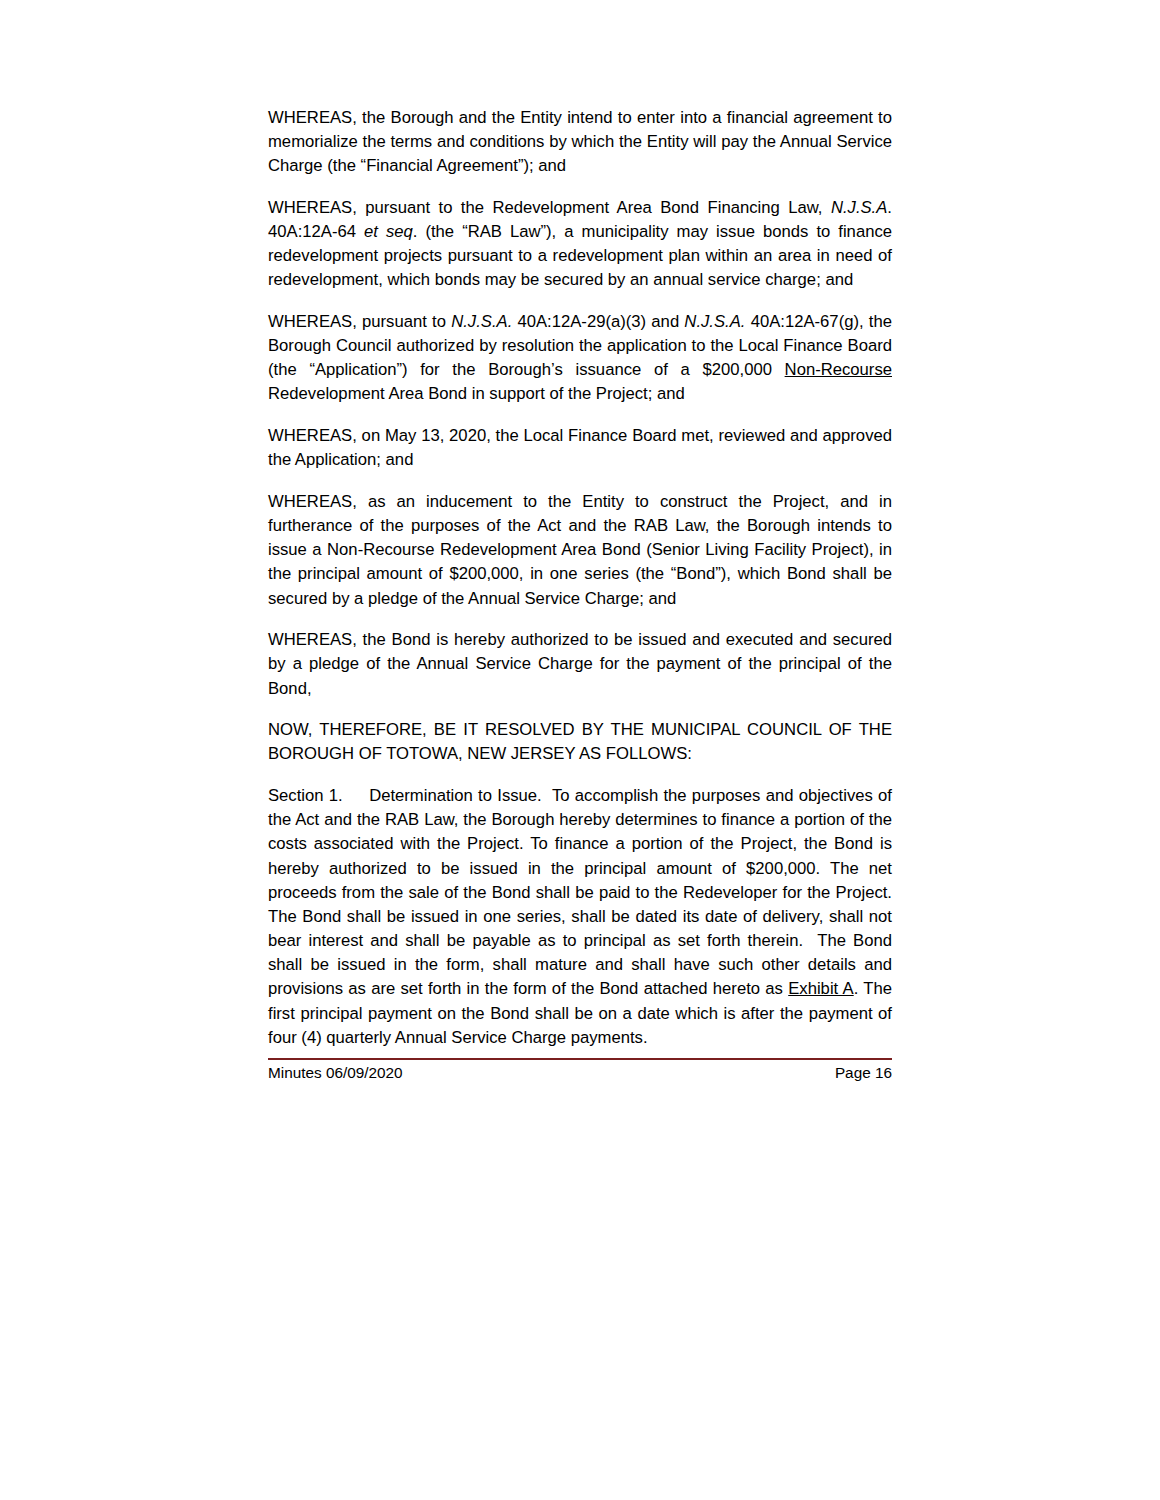WHEREAS, the Borough and the Entity intend to enter into a financial agreement to memorialize the terms and conditions by which the Entity will pay the Annual Service Charge (the “Financial Agreement”); and
WHEREAS, pursuant to the Redevelopment Area Bond Financing Law, N.J.S.A. 40A:12A-64 et seq. (the “RAB Law”), a municipality may issue bonds to finance redevelopment projects pursuant to a redevelopment plan within an area in need of redevelopment, which bonds may be secured by an annual service charge; and
WHEREAS, pursuant to N.J.S.A. 40A:12A-29(a)(3) and N.J.S.A. 40A:12A-67(g), the Borough Council authorized by resolution the application to the Local Finance Board (the “Application”) for the Borough’s issuance of a $200,000 Non-Recourse Redevelopment Area Bond in support of the Project; and
WHEREAS, on May 13, 2020, the Local Finance Board met, reviewed and approved the Application; and
WHEREAS, as an inducement to the Entity to construct the Project, and in furtherance of the purposes of the Act and the RAB Law, the Borough intends to issue a Non-Recourse Redevelopment Area Bond (Senior Living Facility Project), in the principal amount of $200,000, in one series (the “Bond”), which Bond shall be secured by a pledge of the Annual Service Charge; and
WHEREAS, the Bond is hereby authorized to be issued and executed and secured by a pledge of the Annual Service Charge for the payment of the principal of the Bond,
NOW, THEREFORE, BE IT RESOLVED BY THE MUNICIPAL COUNCIL OF THE BOROUGH OF TOTOWA, NEW JERSEY AS FOLLOWS:
Section 1. Determination to Issue. To accomplish the purposes and objectives of the Act and the RAB Law, the Borough hereby determines to finance a portion of the costs associated with the Project. To finance a portion of the Project, the Bond is hereby authorized to be issued in the principal amount of $200,000. The net proceeds from the sale of the Bond shall be paid to the Redeveloper for the Project. The Bond shall be issued in one series, shall be dated its date of delivery, shall not bear interest and shall be payable as to principal as set forth therein. The Bond shall be issued in the form, shall mature and shall have such other details and provisions as are set forth in the form of the Bond attached hereto as Exhibit A. The first principal payment on the Bond shall be on a date which is after the payment of four (4) quarterly Annual Service Charge payments.
Minutes 06/09/2020 Page 16